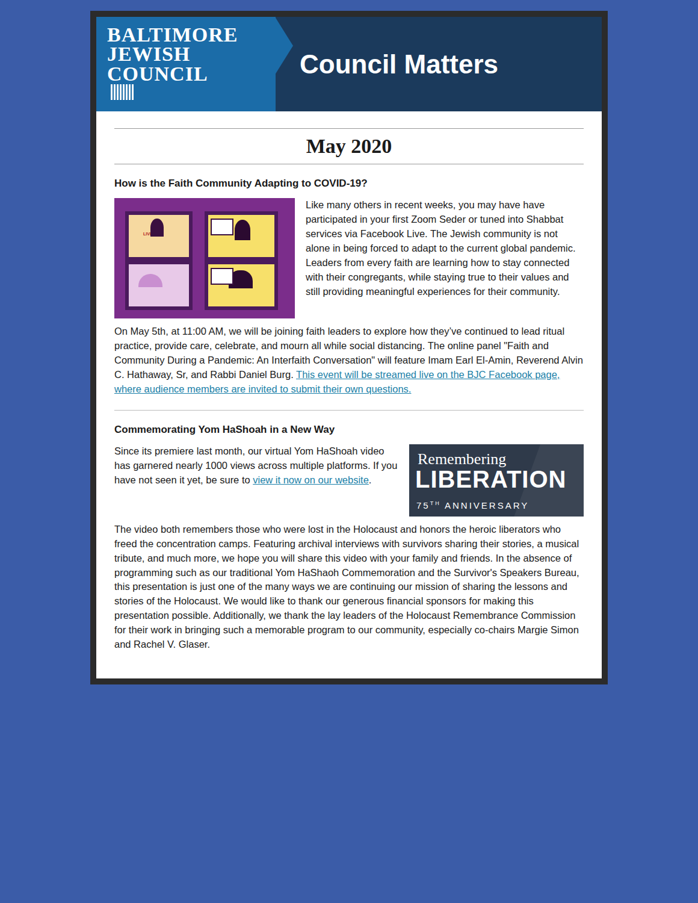| BALTIMORE JEWISH COUNCIL | Council Matters |
May 2020
How is the Faith Community Adapting to COVID-19?
LIVE
Like many others in recent weeks, you may have have participated in your first Zoom Seder or tuned into Shabbat services via Facebook Live. The Jewish community is not alone in being forced to adapt to the current global pandemic. Leaders from every faith are learning how to stay connected with their congregants, while staying true to their values and still providing meaningful experiences for their community.
On May 5th, at 11:00 AM, we will be joining faith leaders to explore how they’ve continued to lead ritual practice, provide care, celebrate, and mourn all while social distancing. The online panel "Faith and Community During a Pandemic: An Interfaith Conversation" will feature Imam Earl El-Amin, Reverend Alvin C. Hathaway, Sr, and Rabbi Daniel Burg. This event will be streamed live on the BJC Facebook page, where audience members are invited to submit their own questions.
Commemorating Yom HaShoah in a New Way
Remembering
LIBERATION
75TH ANNIVERSARY
Since its premiere last month, our virtual Yom HaShoah video has garnered nearly 1000 views across multiple platforms. If you have not seen it yet, be sure to view it now on our website.
The video both remembers those who were lost in the Holocaust and honors the heroic liberators who freed the concentration camps. Featuring archival interviews with survivors sharing their stories, a musical tribute, and much more, we hope you will share this video with your family and friends. In the absence of programming such as our traditional Yom HaShaoh Commemoration and the Survivor's Speakers Bureau, this presentation is just one of the many ways we are continuing our mission of sharing the lessons and stories of the Holocaust. We would like to thank our generous financial sponsors for making this presentation possible. Additionally, we thank the lay leaders of the Holocaust Remembrance Commission for their work in bringing such a memorable program to our community, especially co-chairs Margie Simon and Rachel V. Glaser.